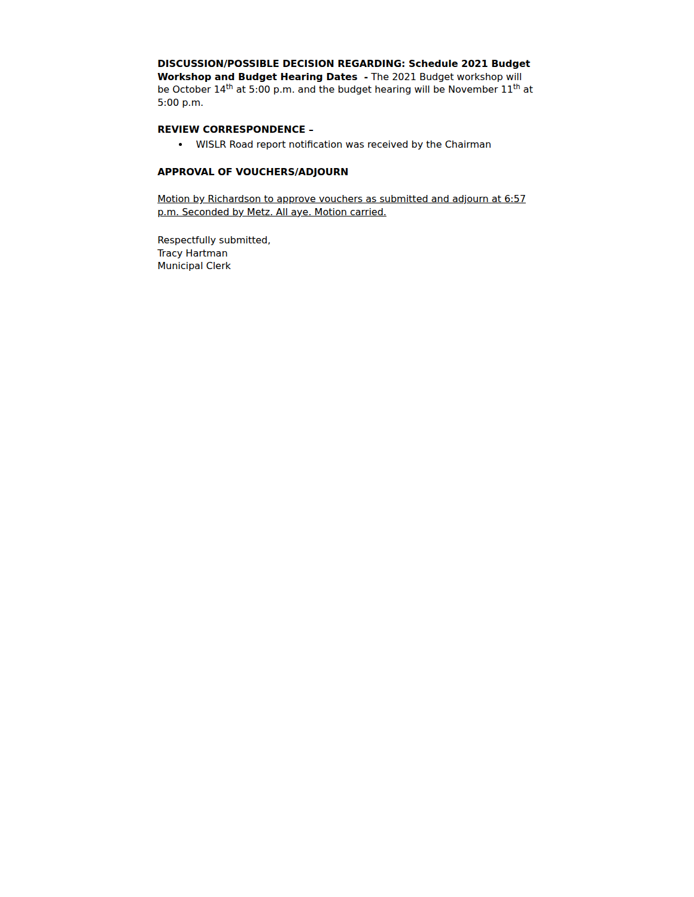DISCUSSION/POSSIBLE DECISION REGARDING: Schedule 2021 Budget Workshop and Budget Hearing Dates - The 2021 Budget workshop will be October 14th at 5:00 p.m. and the budget hearing will be November 11th at 5:00 p.m.
REVIEW CORRESPONDENCE –
WISLR Road report notification was received by the Chairman
APPROVAL OF VOUCHERS/ADJOURN
Motion by Richardson to approve vouchers as submitted and adjourn at 6:57 p.m. Seconded by Metz. All aye. Motion carried.
Respectfully submitted,
Tracy Hartman
Municipal Clerk